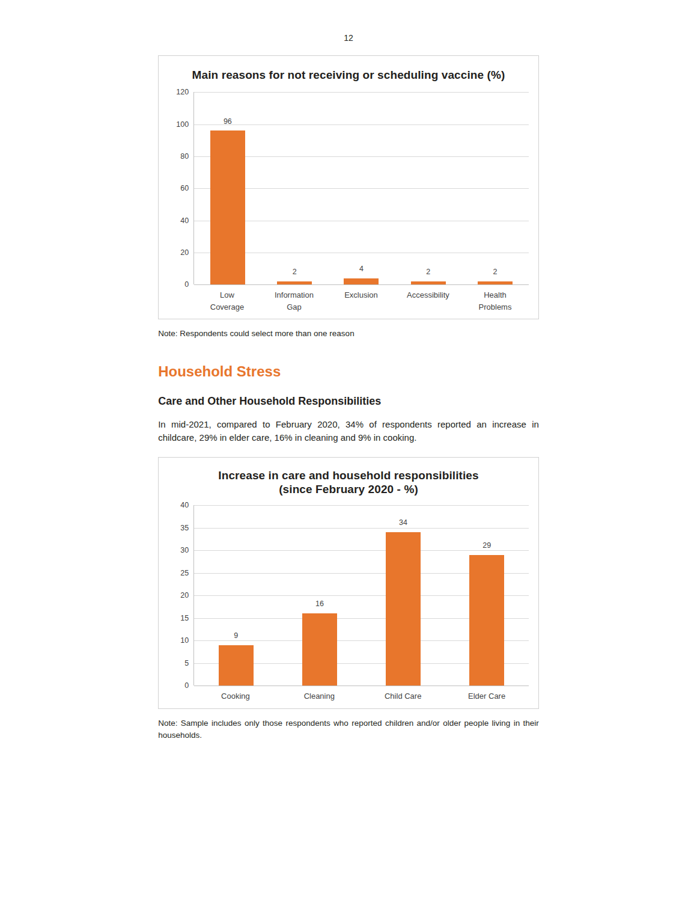12
Main reasons for not receiving or scheduling vaccine (%)
120 100 80 60 40 20 0
96
2
4
2
2
Low Coverage
Information Gap
Exclusion
Accessibility
Health Problems
Note: Respondents could select more than one reason
Household Stress
Care and Other Household Responsibilities
In mid-2021, compared to February 2020, 34% of respondents reported an increase in childcare, 29% in elder care, 16% in cleaning and 9% in cooking.
Increase in care and household responsibilities
(since February 2020 - %)
40 35 30 25 20 15 10 5 0
9
16
34
29
Cooking
Cleaning
Child Care
Elder Care
Note: Sample includes only those respondents who reported children and/or older people living in their households.